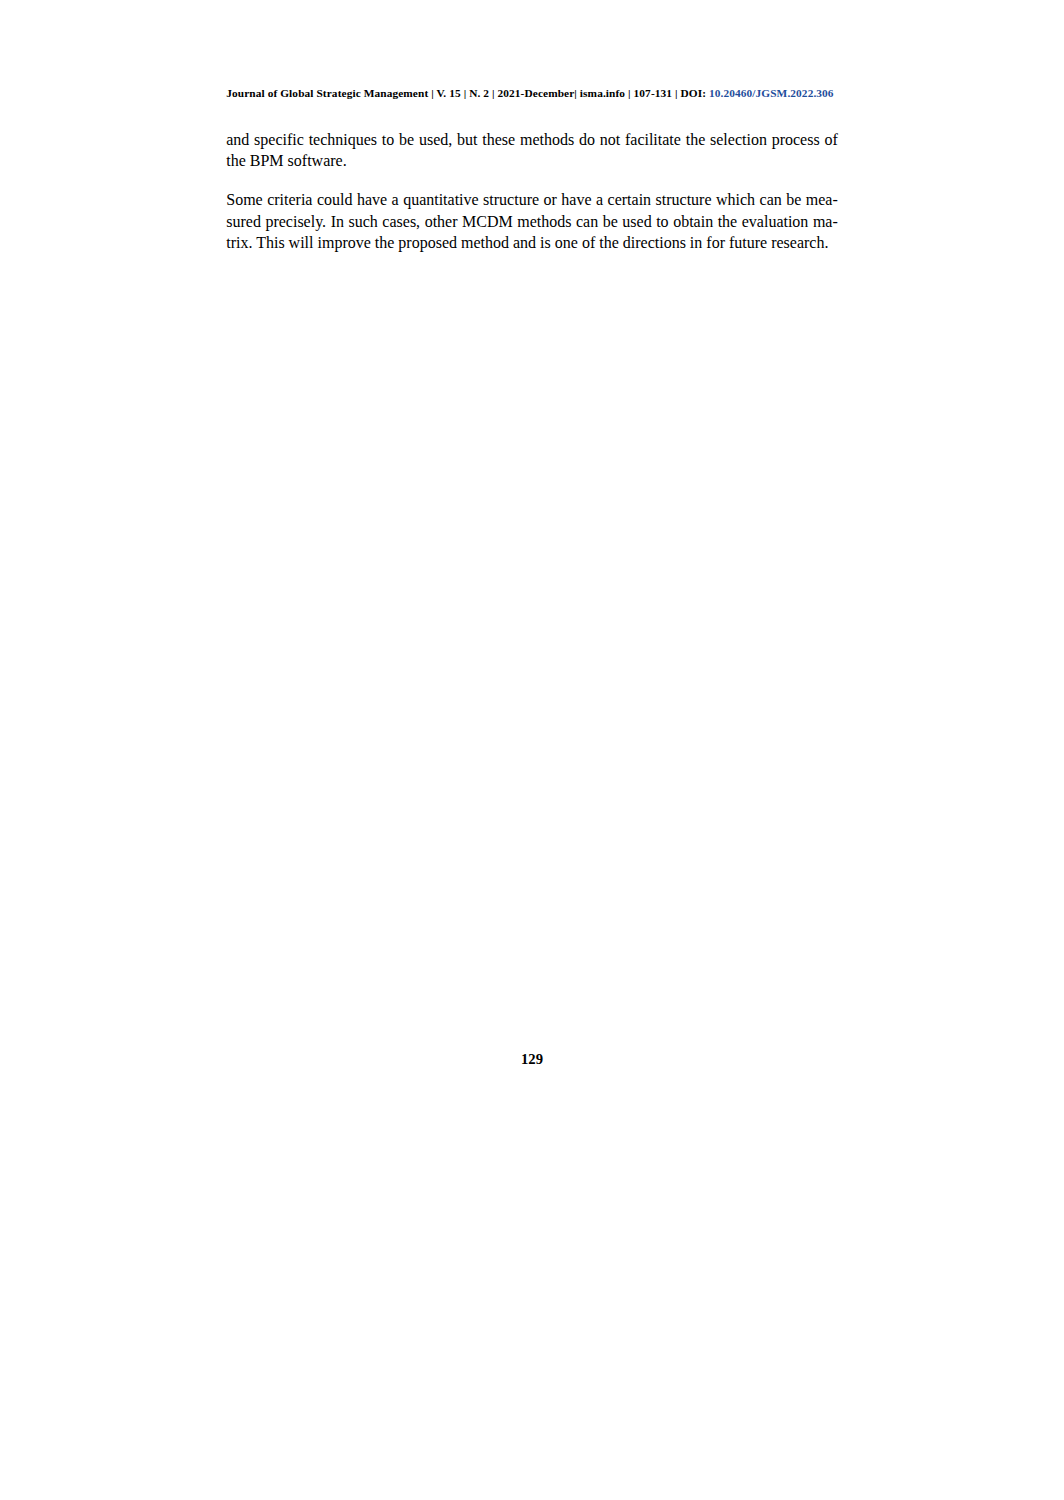Journal of Global Strategic Management | V. 15 | N. 2 | 2021-December| isma.info | 107-131 | DOI: 10.20460/JGSM.2022.306
and specific techniques to be used, but these methods do not facilitate the selection process of the BPM software.
Some criteria could have a quantitative structure or have a certain structure which can be measured precisely. In such cases, other MCDM methods can be used to obtain the evaluation matrix. This will improve the proposed method and is one of the directions in for future research.
129